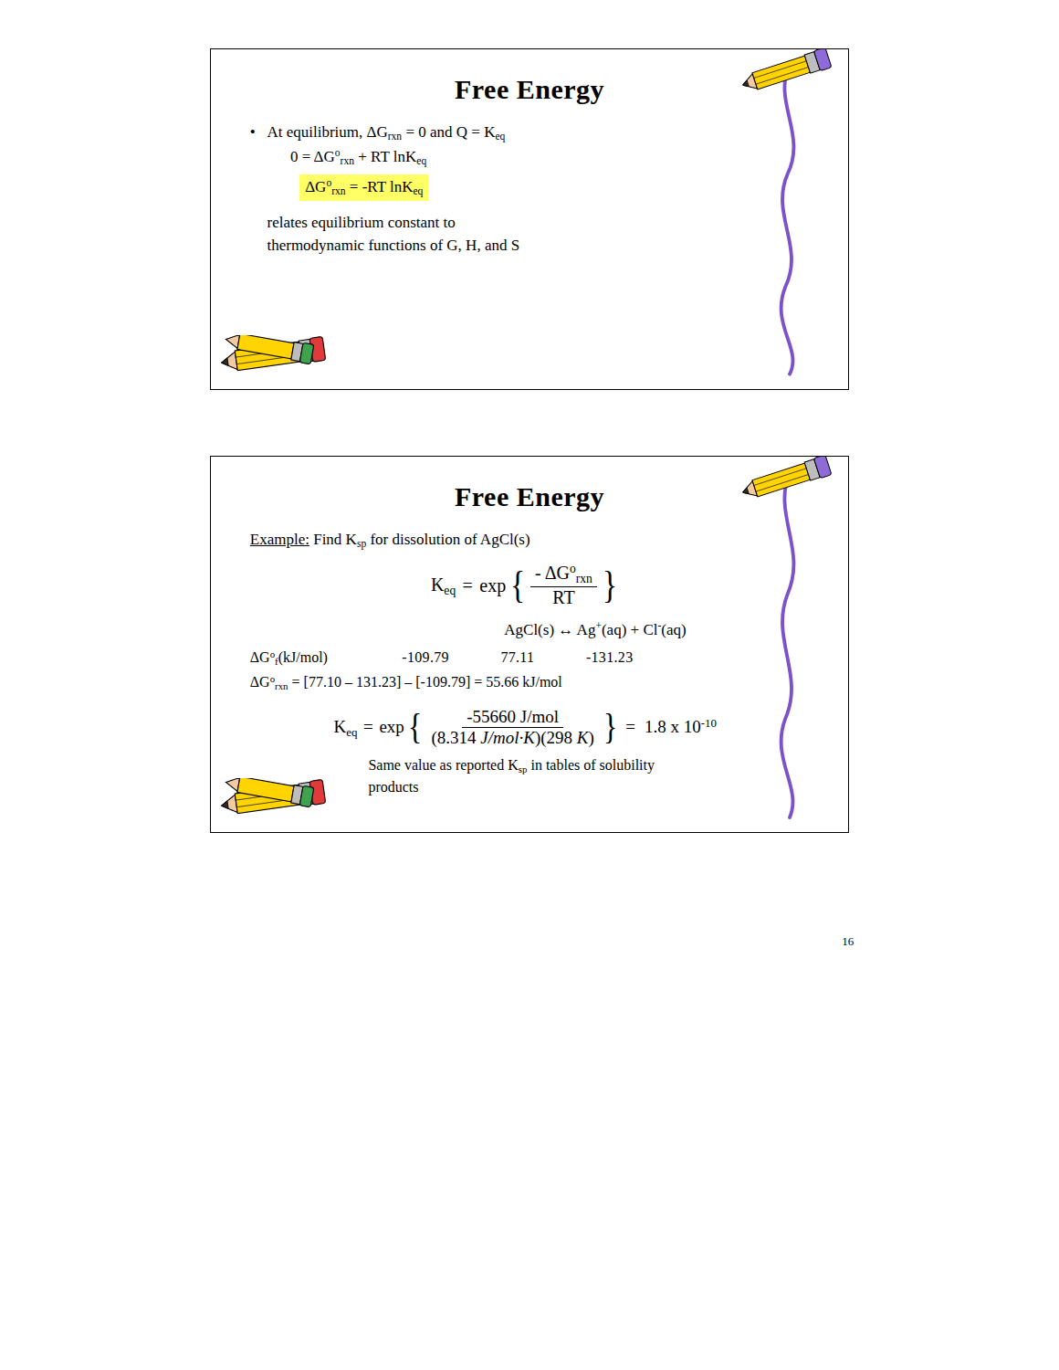Free Energy
At equilibrium, ΔGrxn = 0 and Q = Keq
0 = ΔGorxn + RT lnKeq
ΔGorxn = -RT lnKeq
relates equilibrium constant to
thermodynamic functions of G, H, and S
Free Energy
Example: Find Ksp for dissolution of AgCl(s)
Keq = exp { - ΔGorxn RT }
AgCl(s) ↔ Ag+(aq) + Cl-(aq)
ΔGof(kJ/mol) -109.7977.11-131.23
ΔGorxn = [77.10 – 131.23] – [-109.79] = 55.66 kJ/mol
Keq = exp { -55660 J/mol (8.314 J/mol·K)(298 K) } = 1.8 x 10-10
Same value as reported Ksp in tables of solubility products
16